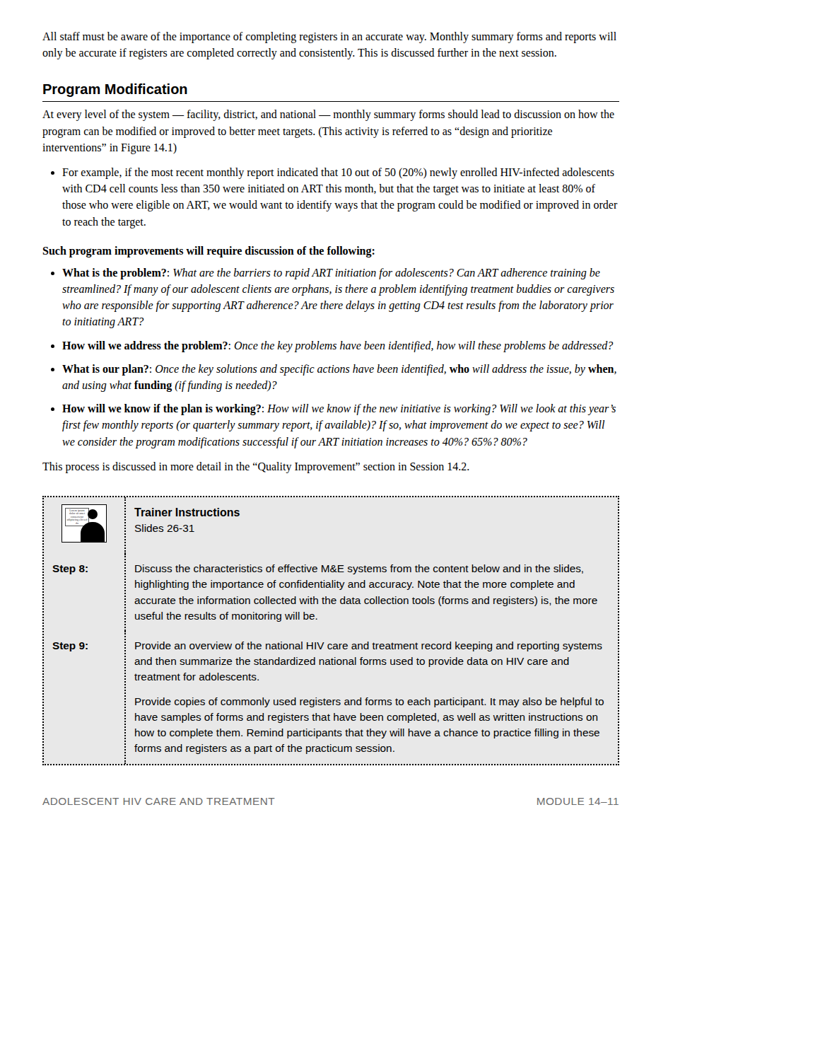All staff must be aware of the importance of completing registers in an accurate way. Monthly summary forms and reports will only be accurate if registers are completed correctly and consistently. This is discussed further in the next session.
Program Modification
At every level of the system — facility, district, and national — monthly summary forms should lead to discussion on how the program can be modified or improved to better meet targets. (This activity is referred to as “design and prioritize interventions” in Figure 14.1)
For example, if the most recent monthly report indicated that 10 out of 50 (20%) newly enrolled HIV-infected adolescents with CD4 cell counts less than 350 were initiated on ART this month, but that the target was to initiate at least 80% of those who were eligible on ART, we would want to identify ways that the program could be modified or improved in order to reach the target.
Such program improvements will require discussion of the following:
What is the problem?: What are the barriers to rapid ART initiation for adolescents? Can ART adherence training be streamlined? If many of our adolescent clients are orphans, is there a problem identifying treatment buddies or caregivers who are responsible for supporting ART adherence? Are there delays in getting CD4 test results from the laboratory prior to initiating ART?
How will we address the problem?: Once the key problems have been identified, how will these problems be addressed?
What is our plan?: Once the key solutions and specific actions have been identified, who will address the issue, by when, and using what funding (if funding is needed)?
How will we know if the plan is working?: How will we know if the new initiative is working? Will we look at this year’s first few monthly reports (or quarterly summary report, if available)? If so, what improvement do we expect to see? Will we consider the program modifications successful if our ART initiation increases to 40%? 65%? 80%?
This process is discussed in more detail in the “Quality Improvement” section in Session 14.2.
| Lorem ipsum dolor sit amet consectetur adipiscing elit sed do | Trainer Instructions Slides 26-31 |
| Step 8: | Discuss the characteristics of effective M&E systems from the content below and in the slides, highlighting the importance of confidentiality and accuracy. Note that the more complete and accurate the information collected with the data collection tools (forms and registers) is, the more useful the results of monitoring will be. |
| Step 9: | Provide an overview of the national HIV care and treatment record keeping and reporting systems and then summarize the standardized national forms used to provide data on HIV care and treatment for adolescents. Provide copies of commonly used registers and forms to each participant. It may also be helpful to have samples of forms and registers that have been completed, as well as written instructions on how to complete them. Remind participants that they will have a chance to practice filling in these forms and registers as a part of the practicum session. |
ADOLESCENT HIV CARE AND TREATMENT MODULE 14–11